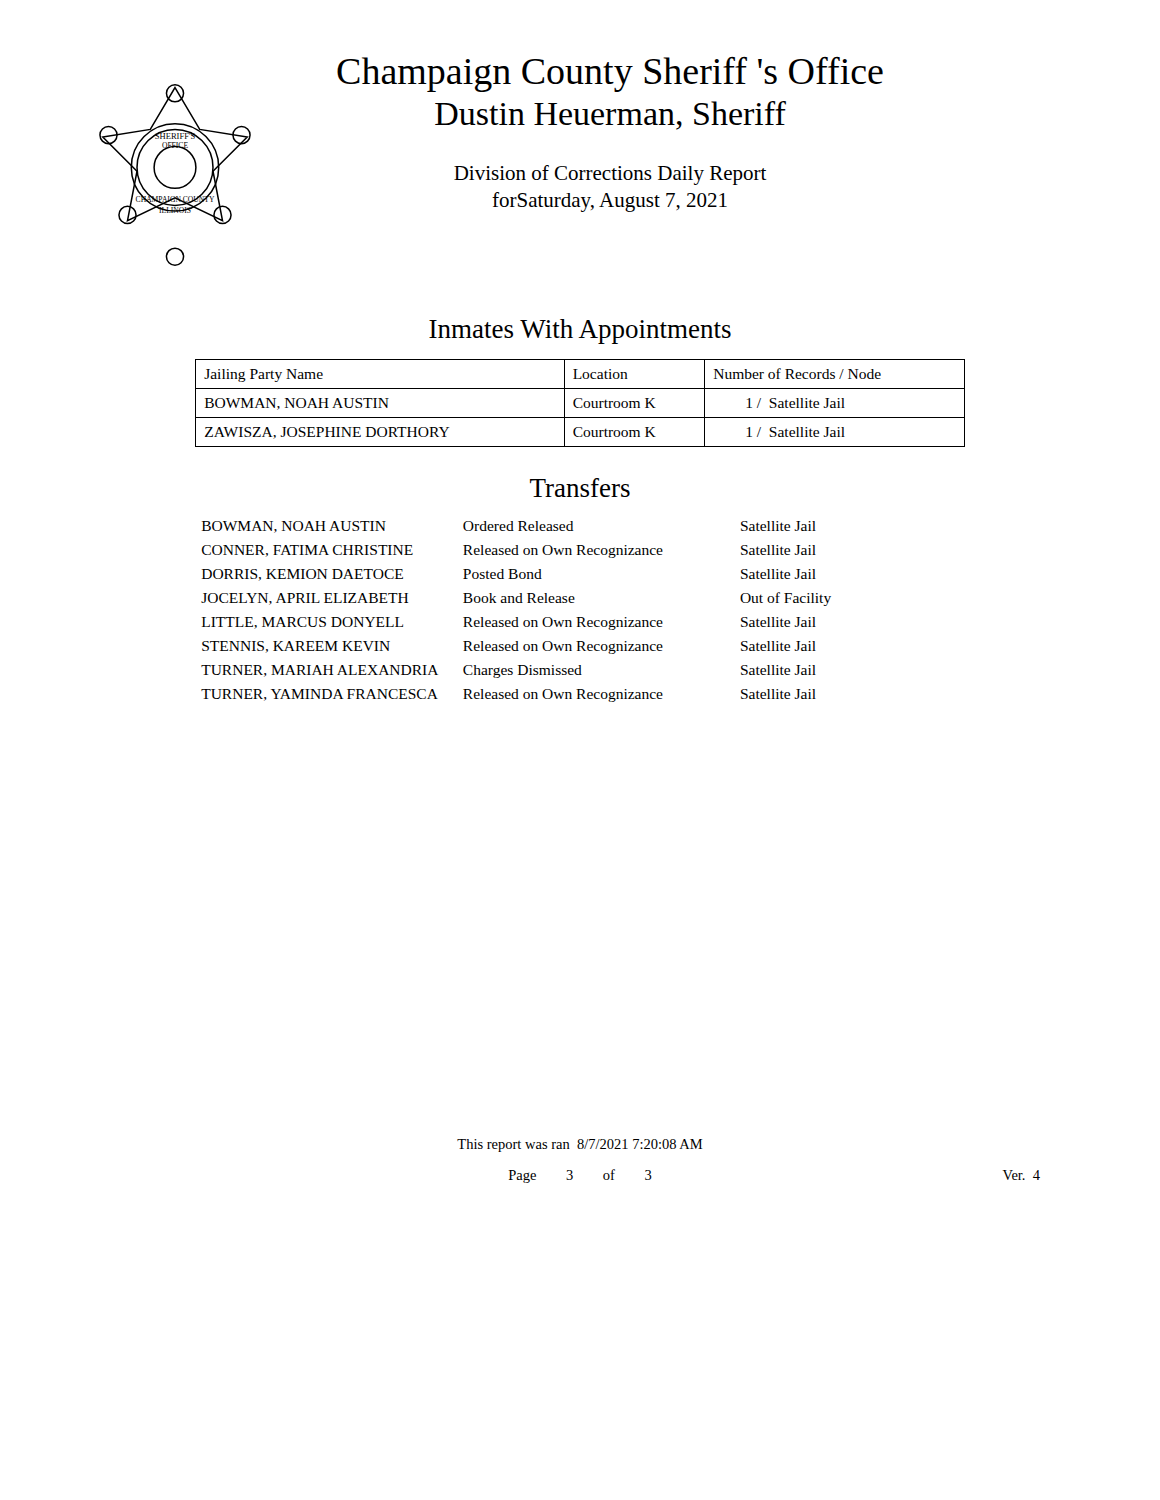SHERIFF'S OFFICE CHAMPAIGN COUNTY ILLINOIS
Champaign County Sheriff 's Office
Dustin Heuerman, Sheriff
Division of Corrections Daily Report
for Saturday, August 7, 2021
Inmates With Appointments
| Jailing Party Name | Location | Number of Records / Node |
| --- | --- | --- |
| BOWMAN, NOAH AUSTIN | Courtroom K | 1 / Satellite Jail |
| ZAWISZA, JOSEPHINE DORTHORY | Courtroom K | 1 / Satellite Jail |
Transfers
| BOWMAN, NOAH AUSTIN | Ordered Released | Satellite Jail |
| CONNER, FATIMA CHRISTINE | Released on Own Recognizance | Satellite Jail |
| DORRIS, KEMION DAETOCE | Posted Bond | Satellite Jail |
| JOCELYN, APRIL ELIZABETH | Book and Release | Out of Facility |
| LITTLE, MARCUS DONYELL | Released on Own Recognizance | Satellite Jail |
| STENNIS, KAREEM KEVIN | Released on Own Recognizance | Satellite Jail |
| TURNER, MARIAH ALEXANDRIA | Charges Dismissed | Satellite Jail |
| TURNER, YAMINDA FRANCESCA | Released on Own Recognizance | Satellite Jail |
This report was ran 8/7/2021 7:20:08 AM
Page 3 of 3 Ver. 4